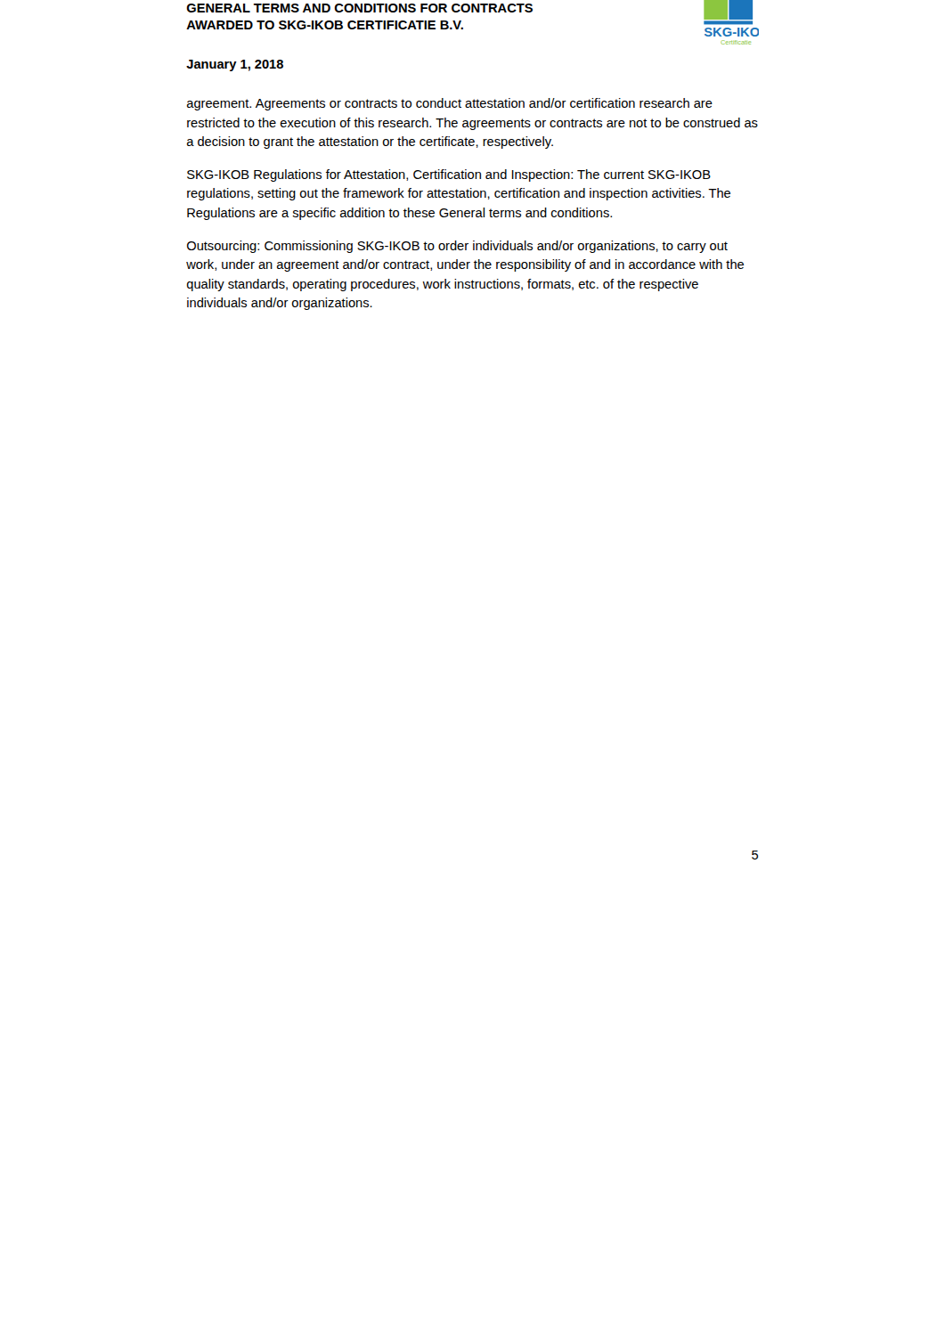SKG-IKOB Certificatie
General terms and conditions for contracts awarded to SKG-IKOB Certificatie B.V.
January 1, 2018
agreement. Agreements or contracts to conduct attestation and/or certification research are restricted to the execution of this research. The agreements or contracts are not to be construed as a decision to grant the attestation or the certificate, respectively.
SKG-IKOB Regulations for Attestation, Certification and Inspection: The current SKG-IKOB regulations, setting out the framework for attestation, certification and inspection activities. The Regulations are a specific addition to these General terms and conditions.
Outsourcing: Commissioning SKG-IKOB to order individuals and/or organizations, to carry out work, under an agreement and/or contract, under the responsibility of and in accordance with the quality standards, operating procedures, work instructions, formats, etc. of the respective individuals and/or organizations.
5